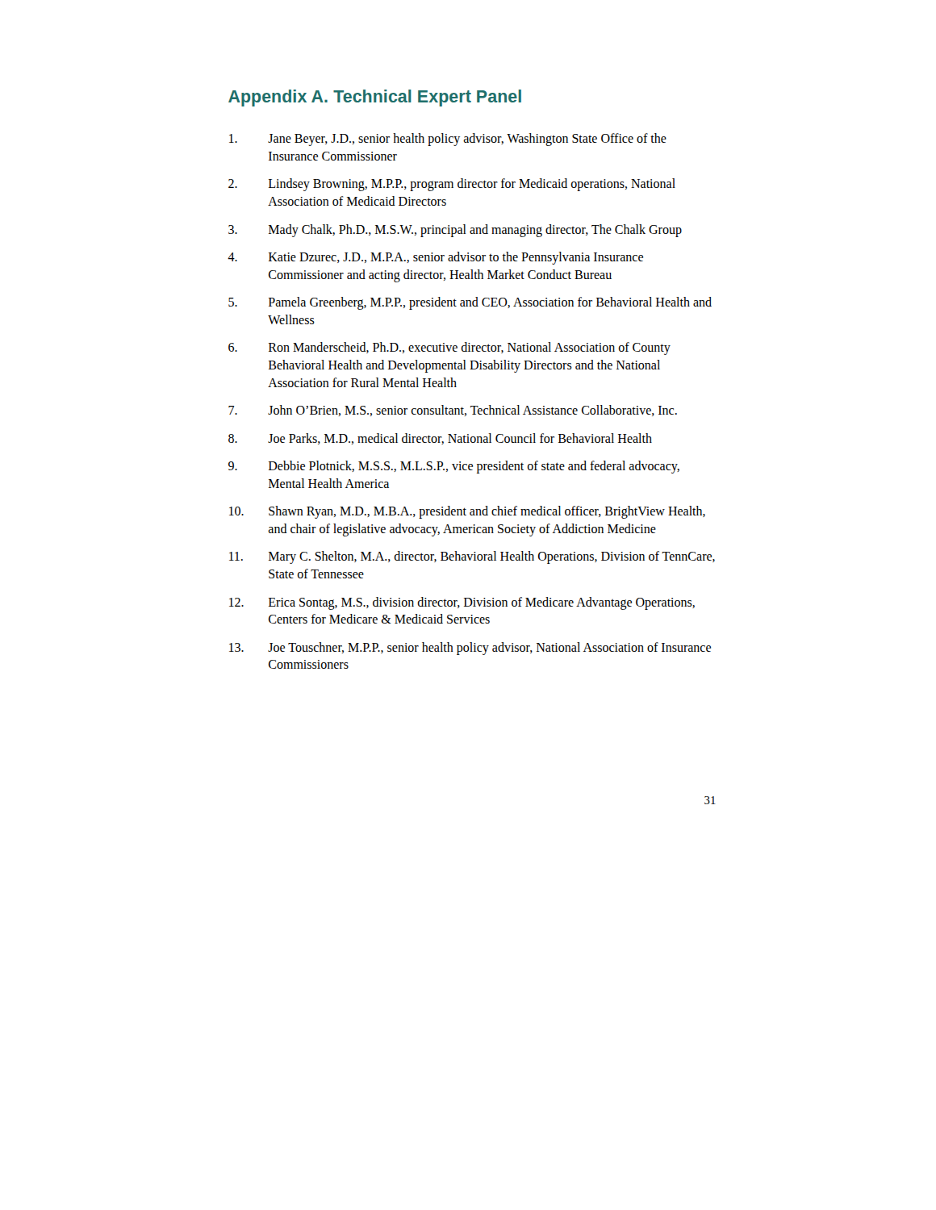Appendix A. Technical Expert Panel
Jane Beyer, J.D., senior health policy advisor, Washington State Office of the Insurance Commissioner
Lindsey Browning, M.P.P., program director for Medicaid operations, National Association of Medicaid Directors
Mady Chalk, Ph.D., M.S.W., principal and managing director, The Chalk Group
Katie Dzurec, J.D., M.P.A., senior advisor to the Pennsylvania Insurance Commissioner and acting director, Health Market Conduct Bureau
Pamela Greenberg, M.P.P., president and CEO, Association for Behavioral Health and Wellness
Ron Manderscheid, Ph.D., executive director, National Association of County Behavioral Health and Developmental Disability Directors and the National Association for Rural Mental Health
John O’Brien, M.S., senior consultant, Technical Assistance Collaborative, Inc.
Joe Parks, M.D., medical director, National Council for Behavioral Health
Debbie Plotnick, M.S.S., M.L.S.P., vice president of state and federal advocacy, Mental Health America
Shawn Ryan, M.D., M.B.A., president and chief medical officer, BrightView Health, and chair of legislative advocacy, American Society of Addiction Medicine
Mary C. Shelton, M.A., director, Behavioral Health Operations, Division of TennCare, State of Tennessee
Erica Sontag, M.S., division director, Division of Medicare Advantage Operations, Centers for Medicare & Medicaid Services
Joe Touschner, M.P.P., senior health policy advisor, National Association of Insurance Commissioners
31